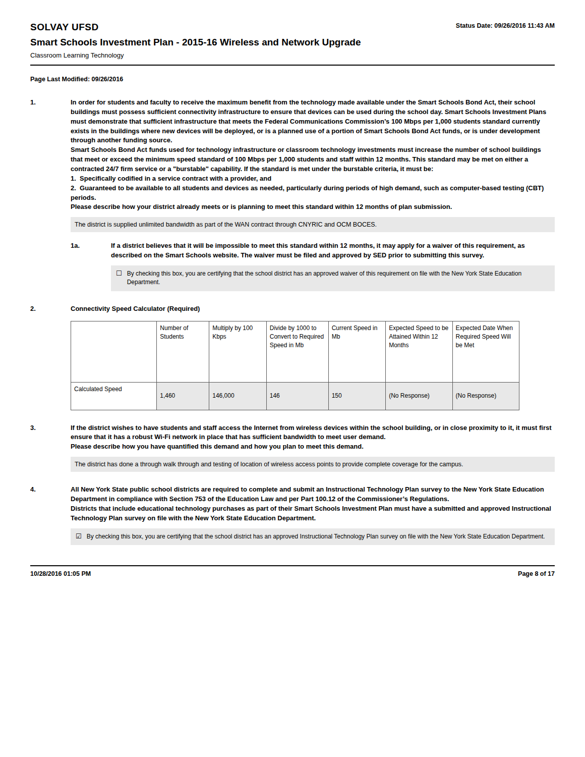Status Date: 09/26/2016 11:43 AM
SOLVAY UFSD
Smart Schools Investment Plan - 2015-16 Wireless and Network Upgrade
Classroom Learning Technology
Page Last Modified: 09/26/2016
1.
In order for students and faculty to receive the maximum benefit from the technology made available under the Smart Schools Bond Act, their school buildings must possess sufficient connectivity infrastructure to ensure that devices can be used during the school day. Smart Schools Investment Plans must demonstrate that sufficient infrastructure that meets the Federal Communications Commission’s 100 Mbps per 1,000 students standard currently exists in the buildings where new devices will be deployed, or is a planned use of a portion of Smart Schools Bond Act funds, or is under development through another funding source.
Smart Schools Bond Act funds used for technology infrastructure or classroom technology investments must increase the number of school buildings that meet or exceed the minimum speed standard of 100 Mbps per 1,000 students and staff within 12 months. This standard may be met on either a contracted 24/7 firm service or a "burstable" capability. If the standard is met under the burstable criteria, it must be:
1. Specifically codified in a service contract with a provider, and
2. Guaranteed to be available to all students and devices as needed, particularly during periods of high demand, such as computer-based testing (CBT) periods.
Please describe how your district already meets or is planning to meet this standard within 12 months of plan submission.
The district is supplied unlimited bandwidth as part of the WAN contract through CNYRIC and OCM BOCES.
1a.
If a district believes that it will be impossible to meet this standard within 12 months, it may apply for a waiver of this requirement, as described on the Smart Schools website. The waiver must be filed and approved by SED prior to submitting this survey.
☐ By checking this box, you are certifying that the school district has an approved waiver of this requirement on file with the New York State Education Department.
2.
Connectivity Speed Calculator (Required)
| | Number of Students | Multiply by 100 Kbps | Divide by 1000 to Convert to Required Speed in Mb | Current Speed in Mb | Expected Speed to be Attained Within 12 Months | Expected Date When Required Speed Will be Met |
| --- | --- | --- | --- | --- | --- | --- |
| Calculated Speed | 1,460 | 146,000 | 146 | 150 | (No Response) | (No Response) |
3.
If the district wishes to have students and staff access the Internet from wireless devices within the school building, or in close proximity to it, it must first ensure that it has a robust Wi-Fi network in place that has sufficient bandwidth to meet user demand.
Please describe how you have quantified this demand and how you plan to meet this demand.
The district has done a through walk through and testing of location of wireless access points to provide complete coverage for the campus.
4.
All New York State public school districts are required to complete and submit an Instructional Technology Plan survey to the New York State Education Department in compliance with Section 753 of the Education Law and per Part 100.12 of the Commissioner’s Regulations.
Districts that include educational technology purchases as part of their Smart Schools Investment Plan must have a submitted and approved Instructional Technology Plan survey on file with the New York State Education Department.
☑ By checking this box, you are certifying that the school district has an approved Instructional Technology Plan survey on file with the New York State Education Department.
10/28/2016 01:05 PM
Page 8 of 17